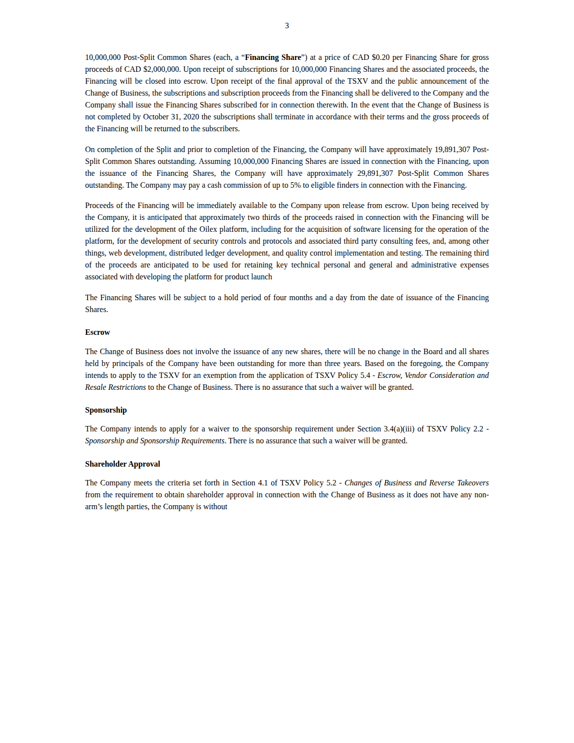3
10,000,000 Post-Split Common Shares (each, a “Financing Share”) at a price of CAD $0.20 per Financing Share for gross proceeds of CAD $2,000,000. Upon receipt of subscriptions for 10,000,000 Financing Shares and the associated proceeds, the Financing will be closed into escrow. Upon receipt of the final approval of the TSXV and the public announcement of the Change of Business, the subscriptions and subscription proceeds from the Financing shall be delivered to the Company and the Company shall issue the Financing Shares subscribed for in connection therewith. In the event that the Change of Business is not completed by October 31, 2020 the subscriptions shall terminate in accordance with their terms and the gross proceeds of the Financing will be returned to the subscribers.
On completion of the Split and prior to completion of the Financing, the Company will have approximately 19,891,307 Post-Split Common Shares outstanding. Assuming 10,000,000 Financing Shares are issued in connection with the Financing, upon the issuance of the Financing Shares, the Company will have approximately 29,891,307 Post-Split Common Shares outstanding. The Company may pay a cash commission of up to 5% to eligible finders in connection with the Financing.
Proceeds of the Financing will be immediately available to the Company upon release from escrow. Upon being received by the Company, it is anticipated that approximately two thirds of the proceeds raised in connection with the Financing will be utilized for the development of the Oilex platform, including for the acquisition of software licensing for the operation of the platform, for the development of security controls and protocols and associated third party consulting fees, and, among other things, web development, distributed ledger development, and quality control implementation and testing. The remaining third of the proceeds are anticipated to be used for retaining key technical personal and general and administrative expenses associated with developing the platform for product launch
The Financing Shares will be subject to a hold period of four months and a day from the date of issuance of the Financing Shares.
Escrow
The Change of Business does not involve the issuance of any new shares, there will be no change in the Board and all shares held by principals of the Company have been outstanding for more than three years. Based on the foregoing, the Company intends to apply to the TSXV for an exemption from the application of TSXV Policy 5.4 - Escrow, Vendor Consideration and Resale Restrictions to the Change of Business. There is no assurance that such a waiver will be granted.
Sponsorship
The Company intends to apply for a waiver to the sponsorship requirement under Section 3.4(a)(iii) of TSXV Policy 2.2 - Sponsorship and Sponsorship Requirements. There is no assurance that such a waiver will be granted.
Shareholder Approval
The Company meets the criteria set forth in Section 4.1 of TSXV Policy 5.2 - Changes of Business and Reverse Takeovers from the requirement to obtain shareholder approval in connection with the Change of Business as it does not have any non-arm’s length parties, the Company is without